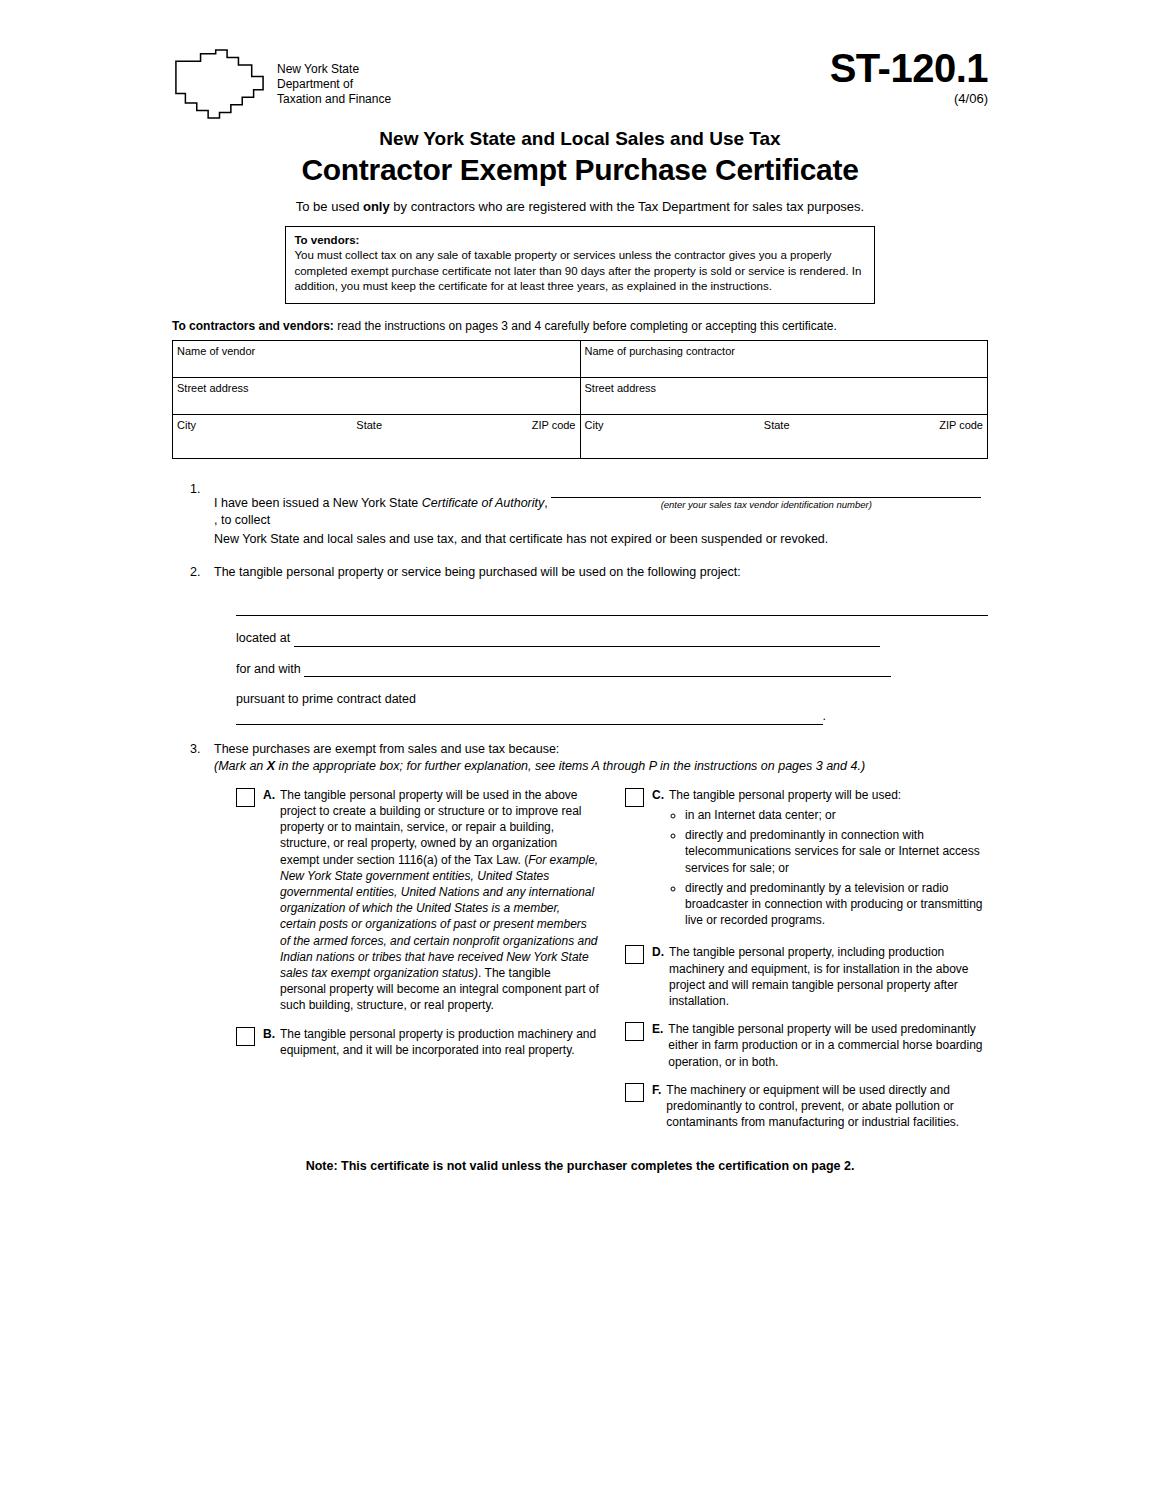New York State
Department of
Taxation and Finance
ST-120.1
(4/06)
New York State and Local Sales and Use Tax
Contractor Exempt Purchase Certificate
To be used only by contractors who are registered with the Tax Department for sales tax purposes.
To vendors:
You must collect tax on any sale of taxable property or services unless the contractor gives you a properly completed exempt purchase certificate not later than 90 days after the property is sold or service is rendered. In addition, you must keep the certificate for at least three years, as explained in the instructions.
To contractors and vendors: read the instructions on pages 3 and 4 carefully before completing or accepting this certificate.
| Name of vendor | Name of purchasing contractor |
| Street address | Street address |
| City State ZIP code | City State ZIP code |
I have been issued a New York State Certificate of Authority, (enter your sales tax vendor identification number) , to collect
New York State and local sales and use tax, and that certificate has not expired or been suspended or revoked.
The tangible personal property or service being purchased will be used on the following project:
located at
for and with
pursuant to prime contract dated .
These purchases are exempt from sales and use tax because:
(Mark an X in the appropriate box; for further explanation, see items A through P in the instructions on pages 3 and 4.)
A.
The tangible personal property will be used in the above project to create a building or structure or to improve real property or to maintain, service, or repair a building, structure, or real property, owned by an organization exempt under section 1116(a) of the Tax Law. (For example, New York State government entities, United States governmental entities, United Nations and any international organization of which the United States is a member, certain posts or organizations of past or present members of the armed forces, and certain nonprofit organizations and Indian nations or tribes that have received New York State sales tax exempt organization status). The tangible personal property will become an integral component part of such building, structure, or real property.
B.
The tangible personal property is production machinery and equipment, and it will be incorporated into real property.
C.
The tangible personal property will be used:
in an Internet data center; or
directly and predominantly in connection with telecommunications services for sale or Internet access services for sale; or
directly and predominantly by a television or radio broadcaster in connection with producing or transmitting live or recorded programs.
D.
The tangible personal property, including production machinery and equipment, is for installation in the above project and will remain tangible personal property after installation.
E.
The tangible personal property will be used predominantly either in farm production or in a commercial horse boarding operation, or in both.
F.
The machinery or equipment will be used directly and predominantly to control, prevent, or abate pollution or contaminants from manufacturing or industrial facilities.
Note: This certificate is not valid unless the purchaser completes the certification on page 2.